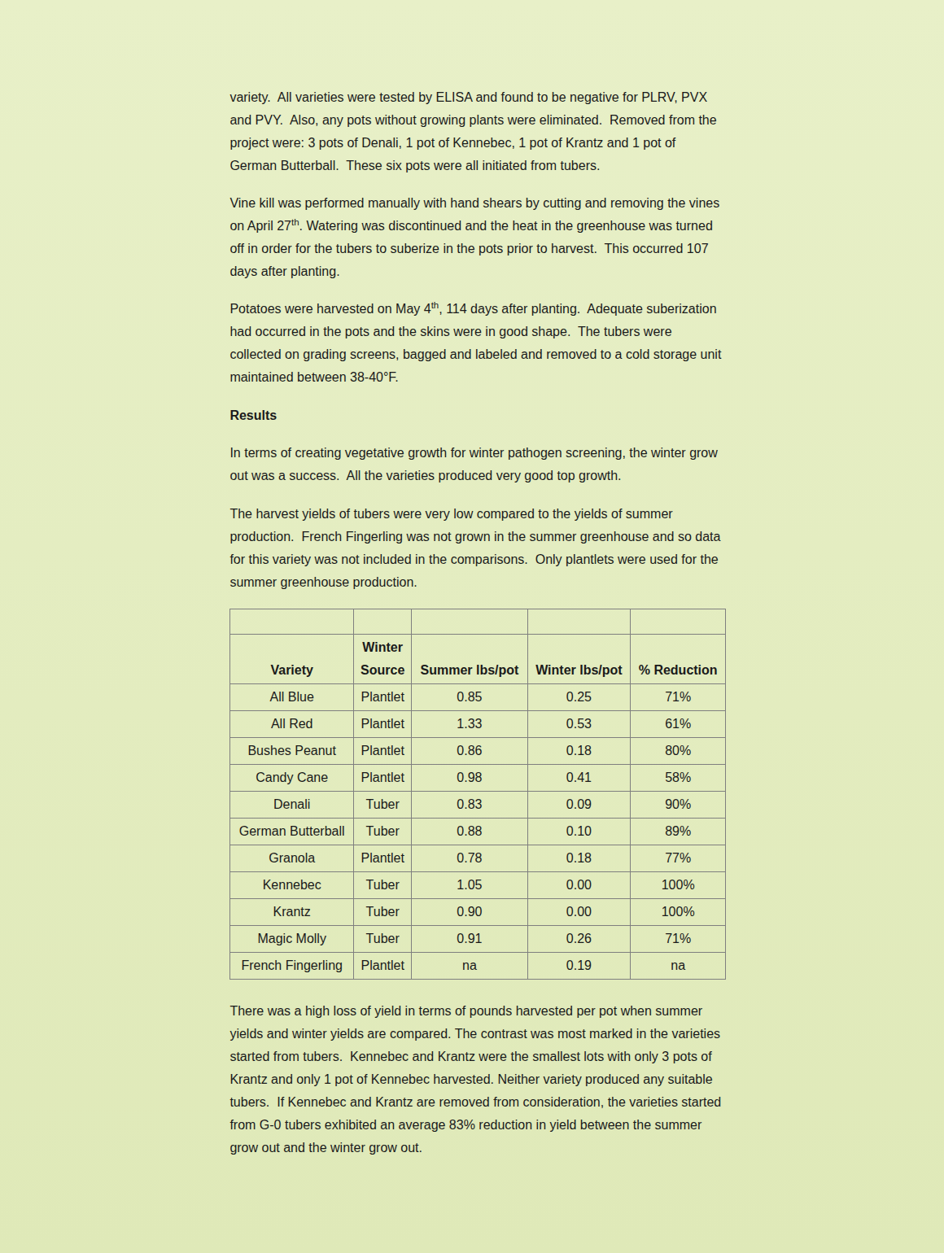variety. All varieties were tested by ELISA and found to be negative for PLRV, PVX and PVY. Also, any pots without growing plants were eliminated. Removed from the project were: 3 pots of Denali, 1 pot of Kennebec, 1 pot of Krantz and 1 pot of German Butterball. These six pots were all initiated from tubers.
Vine kill was performed manually with hand shears by cutting and removing the vines on April 27th. Watering was discontinued and the heat in the greenhouse was turned off in order for the tubers to suberize in the pots prior to harvest. This occurred 107 days after planting.
Potatoes were harvested on May 4th, 114 days after planting. Adequate suberization had occurred in the pots and the skins were in good shape. The tubers were collected on grading screens, bagged and labeled and removed to a cold storage unit maintained between 38-40°F.
Results
In terms of creating vegetative growth for winter pathogen screening, the winter grow out was a success. All the varieties produced very good top growth.
The harvest yields of tubers were very low compared to the yields of summer production. French Fingerling was not grown in the summer greenhouse and so data for this variety was not included in the comparisons. Only plantlets were used for the summer greenhouse production.
Comparison of summer and winter yields by variety
| Variety | Winter Source | Summer lbs/pot | Winter lbs/pot | % Reduction |
| --- | --- | --- | --- | --- |
| All Blue | Plantlet | 0.85 | 0.25 | 71% |
| All Red | Plantlet | 1.33 | 0.53 | 61% |
| Bushes Peanut | Plantlet | 0.86 | 0.18 | 80% |
| Candy Cane | Plantlet | 0.98 | 0.41 | 58% |
| Denali | Tuber | 0.83 | 0.09 | 90% |
| German Butterball | Tuber | 0.88 | 0.10 | 89% |
| Granola | Plantlet | 0.78 | 0.18 | 77% |
| Kennebec | Tuber | 1.05 | 0.00 | 100% |
| Krantz | Tuber | 0.90 | 0.00 | 100% |
| Magic Molly | Tuber | 0.91 | 0.26 | 71% |
| French Fingerling | Plantlet | na | 0.19 | na |
There was a high loss of yield in terms of pounds harvested per pot when summer yields and winter yields are compared. The contrast was most marked in the varieties started from tubers. Kennebec and Krantz were the smallest lots with only 3 pots of Krantz and only 1 pot of Kennebec harvested. Neither variety produced any suitable tubers. If Kennebec and Krantz are removed from consideration, the varieties started from G-0 tubers exhibited an average 83% reduction in yield between the summer grow out and the winter grow out.